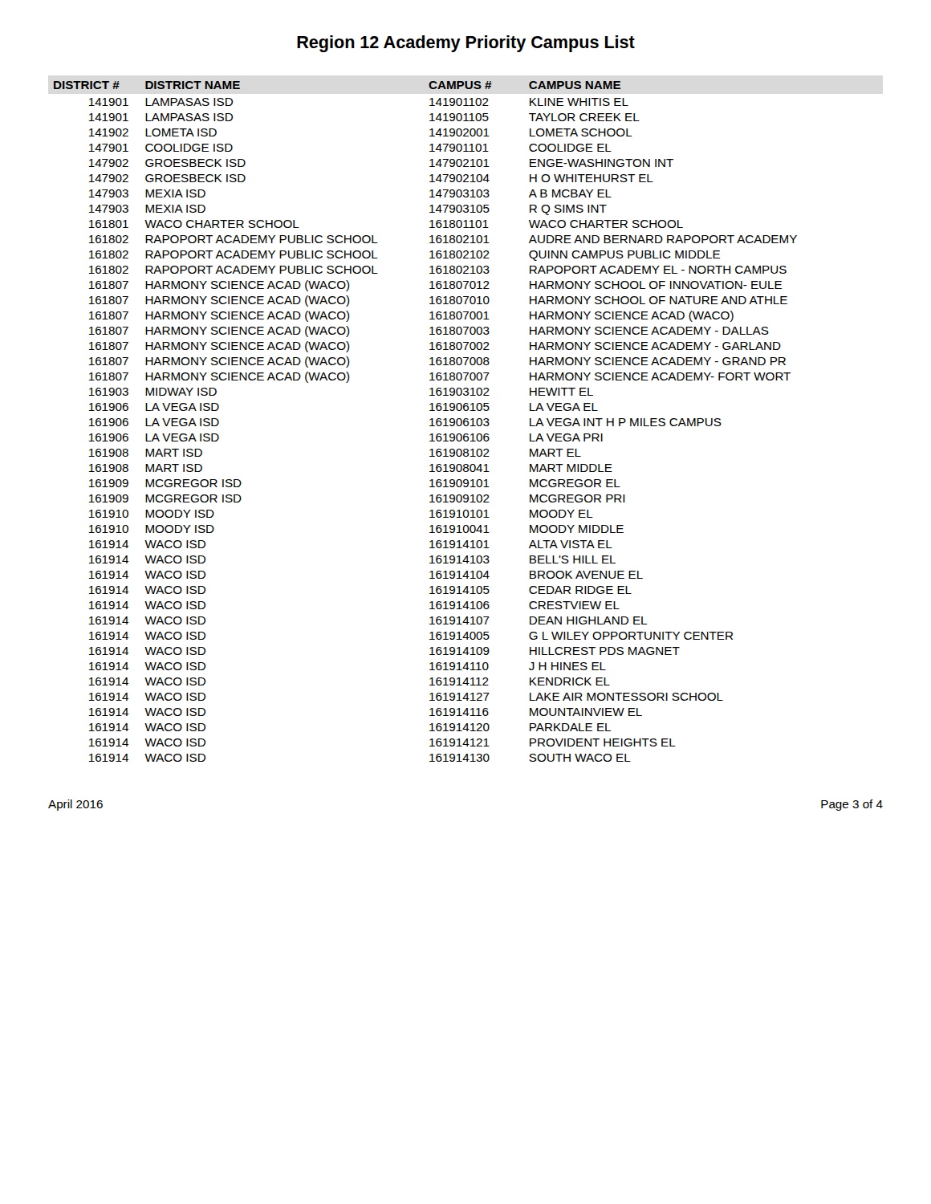Region 12 Academy Priority Campus List
| DISTRICT # | DISTRICT NAME | CAMPUS # | CAMPUS NAME |
| --- | --- | --- | --- |
| 141901 | LAMPASAS ISD | 141901102 | KLINE WHITIS EL |
| 141901 | LAMPASAS ISD | 141901105 | TAYLOR CREEK EL |
| 141902 | LOMETA ISD | 141902001 | LOMETA SCHOOL |
| 147901 | COOLIDGE ISD | 147901101 | COOLIDGE EL |
| 147902 | GROESBECK ISD | 147902101 | ENGE-WASHINGTON INT |
| 147902 | GROESBECK ISD | 147902104 | H O WHITEHURST EL |
| 147903 | MEXIA ISD | 147903103 | A B MCBAY EL |
| 147903 | MEXIA ISD | 147903105 | R Q SIMS INT |
| 161801 | WACO CHARTER SCHOOL | 161801101 | WACO CHARTER SCHOOL |
| 161802 | RAPOPORT ACADEMY PUBLIC SCHOOL | 161802101 | AUDRE AND BERNARD RAPOPORT ACADEMY |
| 161802 | RAPOPORT ACADEMY PUBLIC SCHOOL | 161802102 | QUINN CAMPUS PUBLIC MIDDLE |
| 161802 | RAPOPORT ACADEMY PUBLIC SCHOOL | 161802103 | RAPOPORT ACADEMY EL - NORTH CAMPUS |
| 161807 | HARMONY SCIENCE ACAD (WACO) | 161807012 | HARMONY SCHOOL OF INNOVATION- EULE |
| 161807 | HARMONY SCIENCE ACAD (WACO) | 161807010 | HARMONY SCHOOL OF NATURE AND ATHLE |
| 161807 | HARMONY SCIENCE ACAD (WACO) | 161807001 | HARMONY SCIENCE ACAD (WACO) |
| 161807 | HARMONY SCIENCE ACAD (WACO) | 161807003 | HARMONY SCIENCE ACADEMY - DALLAS |
| 161807 | HARMONY SCIENCE ACAD (WACO) | 161807002 | HARMONY SCIENCE ACADEMY - GARLAND |
| 161807 | HARMONY SCIENCE ACAD (WACO) | 161807008 | HARMONY SCIENCE ACADEMY - GRAND PR |
| 161807 | HARMONY SCIENCE ACAD (WACO) | 161807007 | HARMONY SCIENCE ACADEMY- FORT WORT |
| 161903 | MIDWAY ISD | 161903102 | HEWITT EL |
| 161906 | LA VEGA ISD | 161906105 | LA VEGA EL |
| 161906 | LA VEGA ISD | 161906103 | LA VEGA INT H P MILES CAMPUS |
| 161906 | LA VEGA ISD | 161906106 | LA VEGA PRI |
| 161908 | MART ISD | 161908102 | MART EL |
| 161908 | MART ISD | 161908041 | MART MIDDLE |
| 161909 | MCGREGOR ISD | 161909101 | MCGREGOR EL |
| 161909 | MCGREGOR ISD | 161909102 | MCGREGOR PRI |
| 161910 | MOODY ISD | 161910101 | MOODY EL |
| 161910 | MOODY ISD | 161910041 | MOODY MIDDLE |
| 161914 | WACO ISD | 161914101 | ALTA VISTA EL |
| 161914 | WACO ISD | 161914103 | BELL'S HILL EL |
| 161914 | WACO ISD | 161914104 | BROOK AVENUE EL |
| 161914 | WACO ISD | 161914105 | CEDAR RIDGE EL |
| 161914 | WACO ISD | 161914106 | CRESTVIEW EL |
| 161914 | WACO ISD | 161914107 | DEAN HIGHLAND EL |
| 161914 | WACO ISD | 161914005 | G L WILEY OPPORTUNITY CENTER |
| 161914 | WACO ISD | 161914109 | HILLCREST PDS MAGNET |
| 161914 | WACO ISD | 161914110 | J H HINES EL |
| 161914 | WACO ISD | 161914112 | KENDRICK EL |
| 161914 | WACO ISD | 161914127 | LAKE AIR MONTESSORI SCHOOL |
| 161914 | WACO ISD | 161914116 | MOUNTAINVIEW EL |
| 161914 | WACO ISD | 161914120 | PARKDALE EL |
| 161914 | WACO ISD | 161914121 | PROVIDENT HEIGHTS EL |
| 161914 | WACO ISD | 161914130 | SOUTH WACO EL |
April 2016 Page 3 of 4